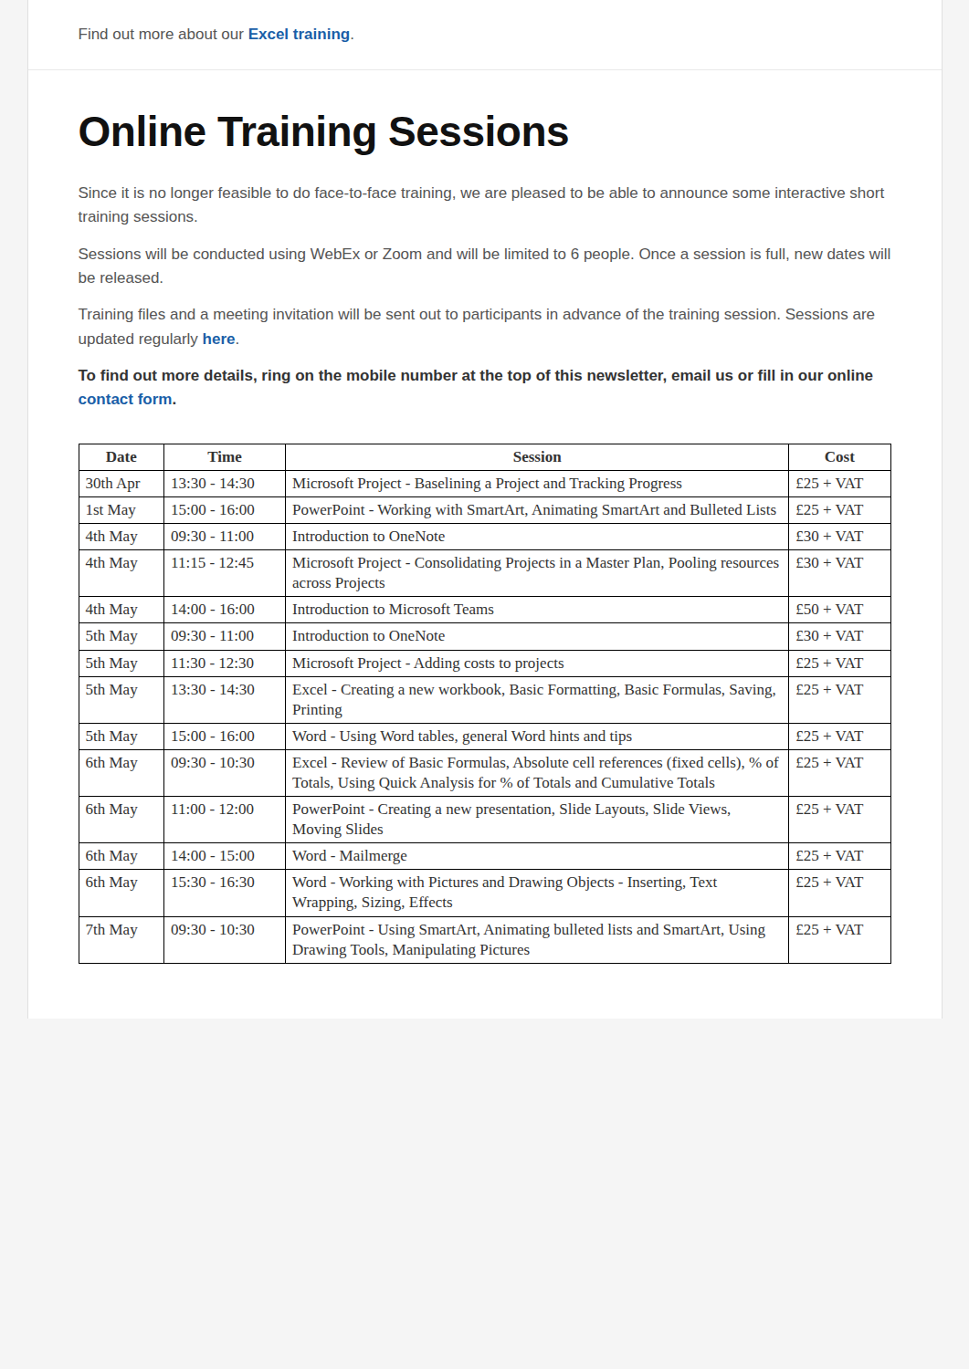Find out more about our Excel training.
Online Training Sessions
Since it is no longer feasible to do face-to-face training, we are pleased to be able to announce some interactive short training sessions.
Sessions will be conducted using WebEx or Zoom and will be limited to 6 people. Once a session is full, new dates will be released.
Training files and a meeting invitation will be sent out to participants in advance of the training session. Sessions are updated regularly here.
To find out more details, ring on the mobile number at the top of this newsletter, email us or fill in our online contact form.
| Date | Time | Session | Cost |
| --- | --- | --- | --- |
| 30th Apr | 13:30 - 14:30 | Microsoft Project - Baselining a Project and Tracking Progress | £25 + VAT |
| 1st May | 15:00 - 16:00 | PowerPoint - Working with SmartArt, Animating SmartArt and Bulleted Lists | £25 + VAT |
| 4th May | 09:30 - 11:00 | Introduction to OneNote | £30 + VAT |
| 4th May | 11:15 - 12:45 | Microsoft Project - Consolidating Projects in a Master Plan, Pooling resources across Projects | £30 + VAT |
| 4th May | 14:00 - 16:00 | Introduction to Microsoft Teams | £50 + VAT |
| 5th May | 09:30 - 11:00 | Introduction to OneNote | £30 + VAT |
| 5th May | 11:30 - 12:30 | Microsoft Project - Adding costs to projects | £25 + VAT |
| 5th May | 13:30 - 14:30 | Excel - Creating a new workbook, Basic Formatting, Basic Formulas, Saving, Printing | £25 + VAT |
| 5th May | 15:00 - 16:00 | Word - Using Word tables, general Word hints and tips | £25 + VAT |
| 6th May | 09:30 - 10:30 | Excel - Review of Basic Formulas, Absolute cell references (fixed cells), % of Totals, Using Quick Analysis for % of Totals and Cumulative Totals | £25 + VAT |
| 6th May | 11:00 - 12:00 | PowerPoint - Creating a new presentation, Slide Layouts, Slide Views, Moving Slides | £25 + VAT |
| 6th May | 14:00 - 15:00 | Word - Mailmerge | £25 + VAT |
| 6th May | 15:30 - 16:30 | Word - Working with Pictures and Drawing Objects - Inserting, Text Wrapping, Sizing, Effects | £25 + VAT |
| 7th May | 09:30 - 10:30 | PowerPoint - Using SmartArt, Animating bulleted lists and SmartArt, Using Drawing Tools, Manipulating Pictures | £25 + VAT |